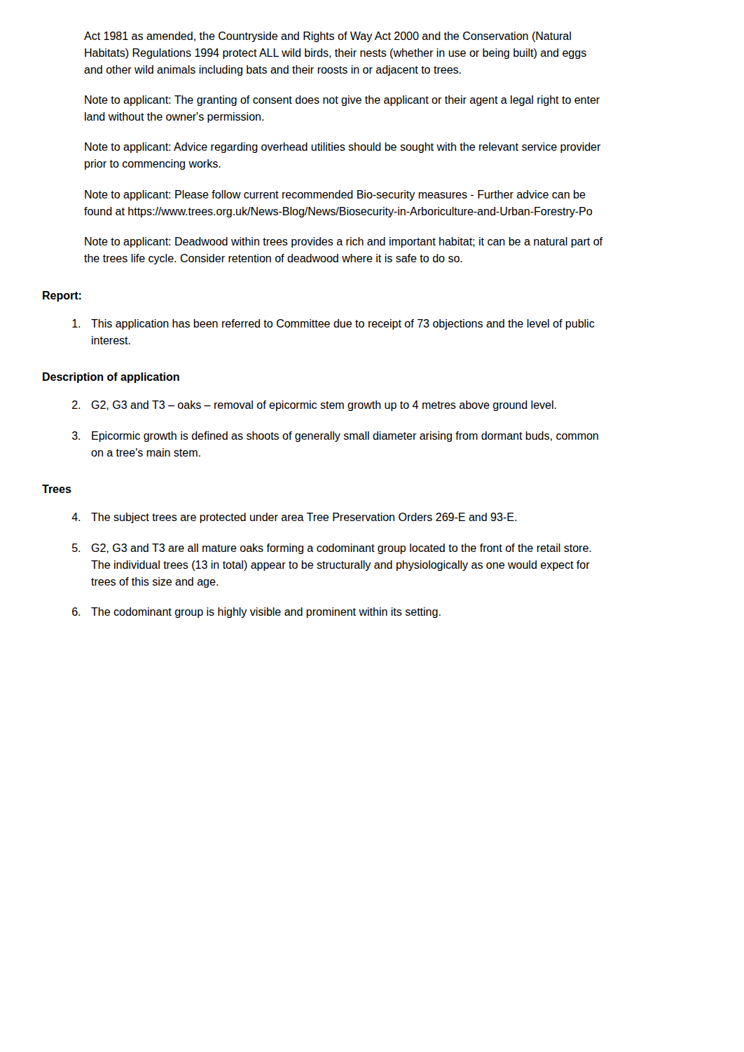Act 1981 as amended, the Countryside and Rights of Way Act 2000 and the Conservation (Natural Habitats) Regulations 1994 protect ALL wild birds, their nests (whether in use or being built) and eggs and other wild animals including bats and their roosts in or adjacent to trees.
Note to applicant: The granting of consent does not give the applicant or their agent a legal right to enter land without the owner's permission.
Note to applicant: Advice regarding overhead utilities should be sought with the relevant service provider prior to commencing works.
Note to applicant: Please follow current recommended Bio-security measures - Further advice can be found at https://www.trees.org.uk/News-Blog/News/Biosecurity-in-Arboriculture-and-Urban-Forestry-Po
Note to applicant: Deadwood within trees provides a rich and important habitat; it can be a natural part of the trees life cycle. Consider retention of deadwood where it is safe to do so.
Report:
This application has been referred to Committee due to receipt of 73 objections and the level of public interest.
Description of application
G2, G3 and T3 – oaks – removal of epicormic stem growth up to 4 metres above ground level.
Epicormic growth is defined as shoots of generally small diameter arising from dormant buds, common on a tree's main stem.
Trees
The subject trees are protected under area Tree Preservation Orders 269-E and 93-E.
G2, G3 and T3 are all mature oaks forming a codominant group located to the front of the retail store. The individual trees (13 in total) appear to be structurally and physiologically as one would expect for trees of this size and age.
The codominant group is highly visible and prominent within its setting.